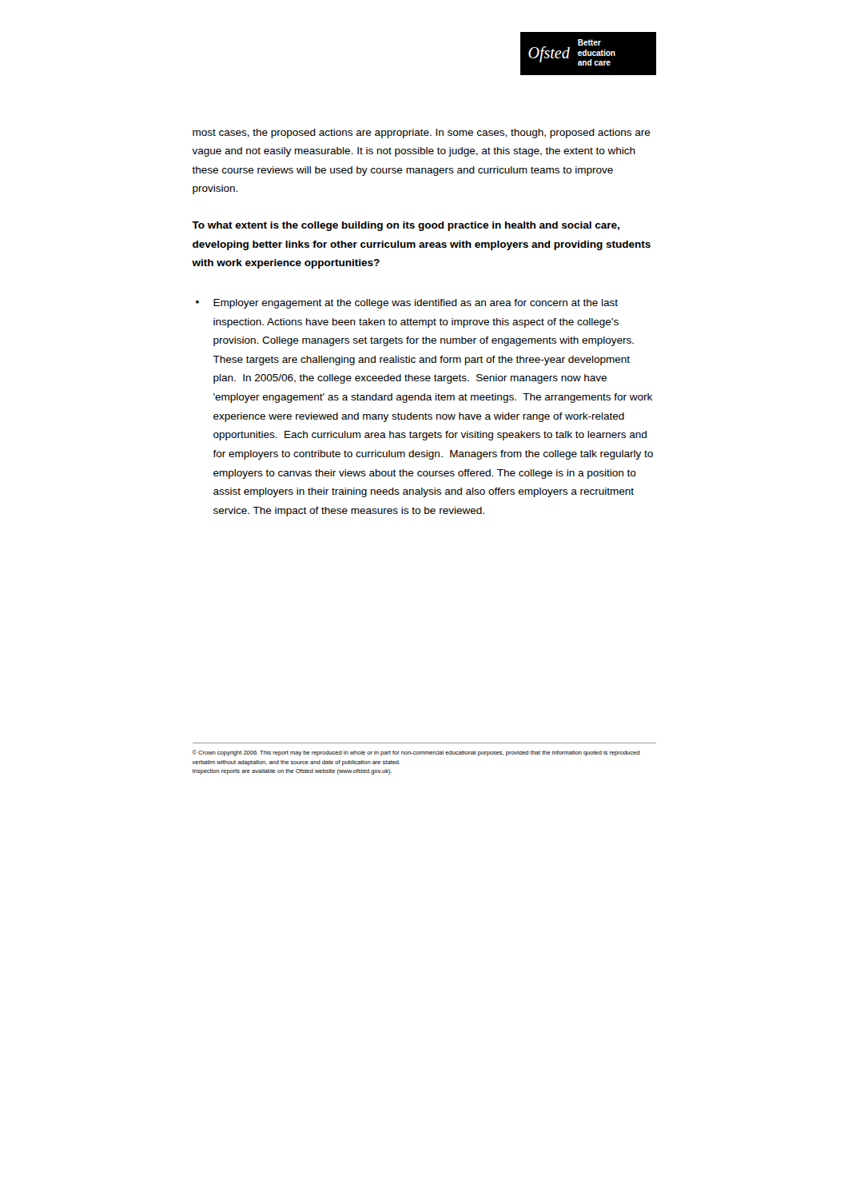Ofsted Better
education
and care
most cases, the proposed actions are appropriate. In some cases, though, proposed actions are vague and not easily measurable. It is not possible to judge, at this stage, the extent to which these course reviews will be used by course managers and curriculum teams to improve provision.
To what extent is the college building on its good practice in health and social care, developing better links for other curriculum areas with employers and providing students with work experience opportunities?
Employer engagement at the college was identified as an area for concern at the last inspection. Actions have been taken to attempt to improve this aspect of the college's provision. College managers set targets for the number of engagements with employers. These targets are challenging and realistic and form part of the three-year development plan. In 2005/06, the college exceeded these targets. Senior managers now have 'employer engagement' as a standard agenda item at meetings. The arrangements for work experience were reviewed and many students now have a wider range of work-related opportunities. Each curriculum area has targets for visiting speakers to talk to learners and for employers to contribute to curriculum design. Managers from the college talk regularly to employers to canvas their views about the courses offered. The college is in a position to assist employers in their training needs analysis and also offers employers a recruitment service. The impact of these measures is to be reviewed.
© Crown copyright 2006. This report may be reproduced in whole or in part for non-commercial educational purposes, provided that the information quoted is reproduced verbatim without adaptation, and the source and date of publication are stated.
Inspection reports are available on the Ofsted website (www.ofsted.gov.uk).